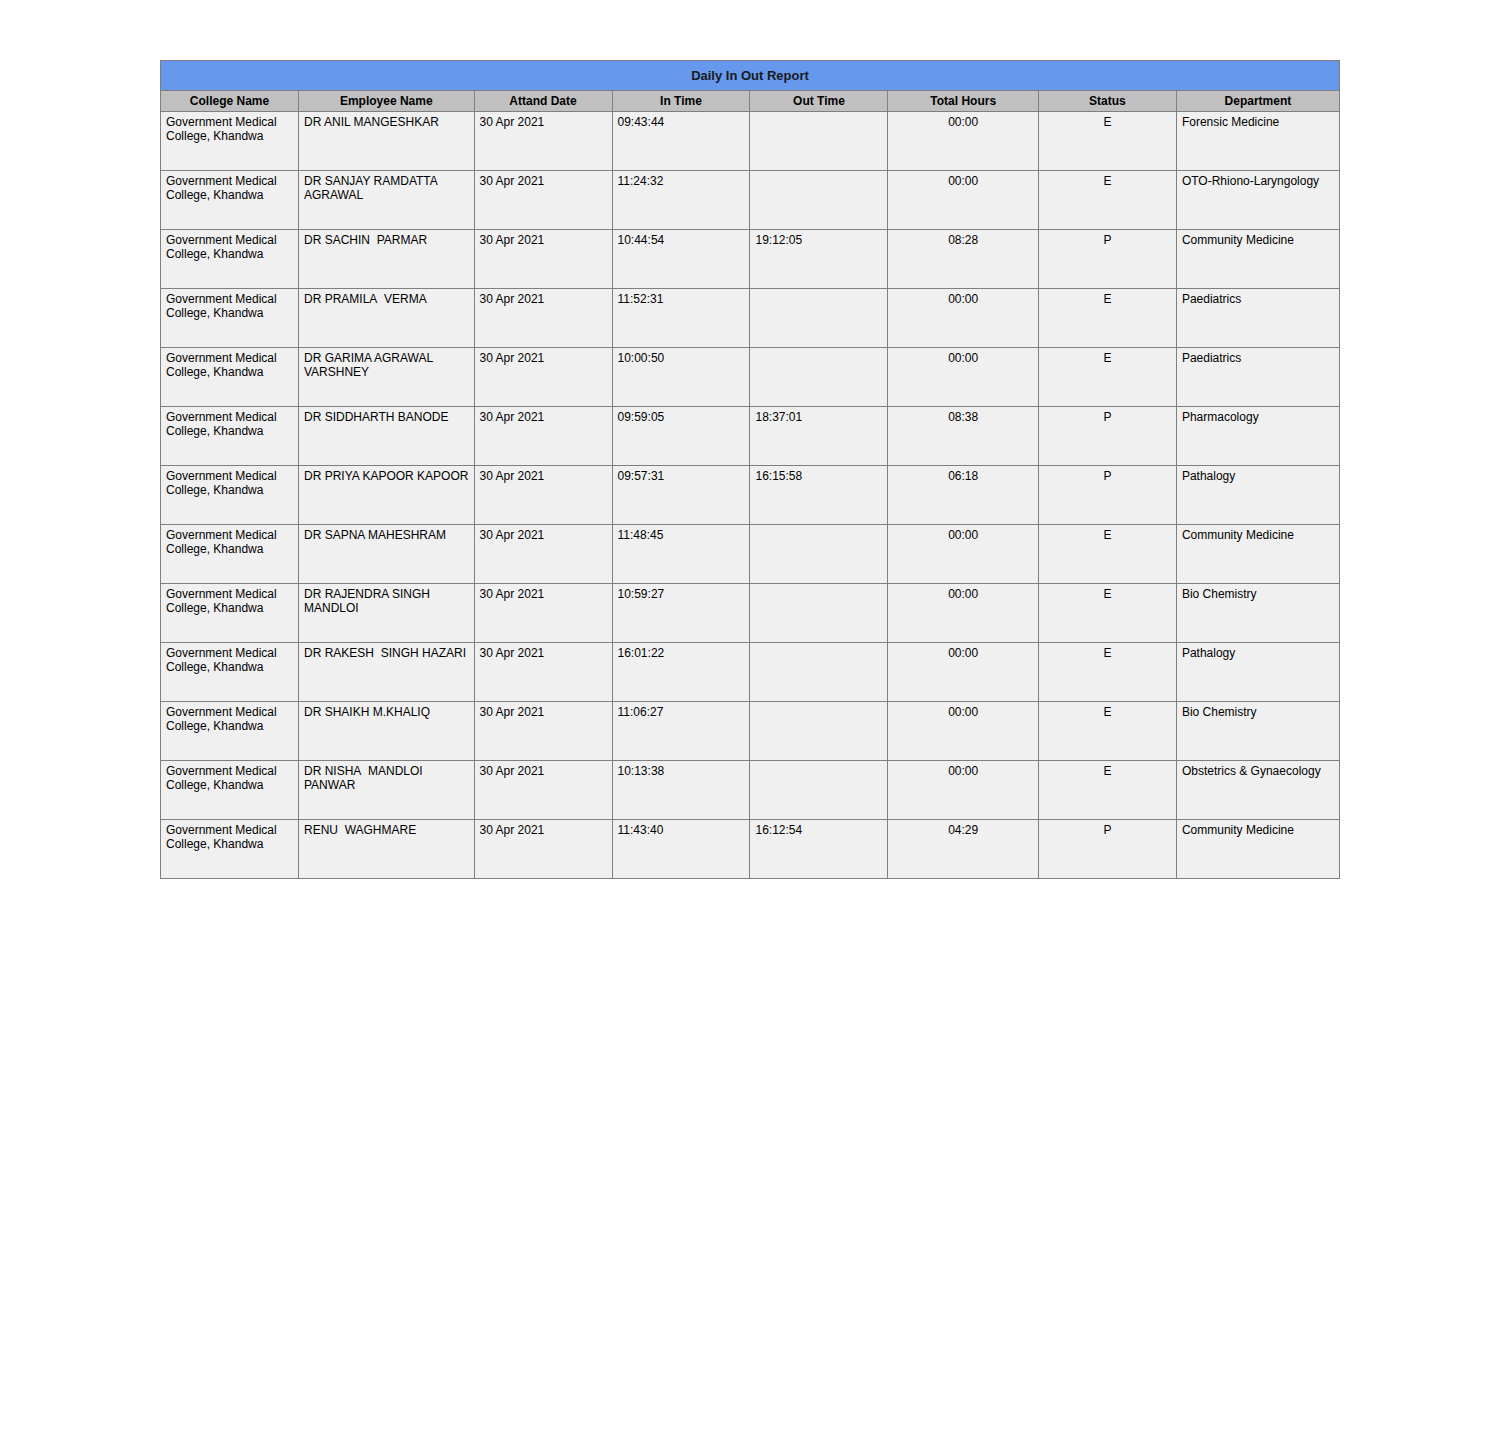Daily In Out Report
| College Name | Employee Name | Attand Date | In Time | Out Time | Total Hours | Status | Department |
| --- | --- | --- | --- | --- | --- | --- | --- |
| Government Medical College, Khandwa | DR ANIL MANGESHKAR | 30 Apr 2021 | 09:43:44 | | 00:00 | E | Forensic Medicine |
| Government Medical College, Khandwa | DR SANJAY RAMDATTA AGRAWAL | 30 Apr 2021 | 11:24:32 | | 00:00 | E | OTO-Rhiono-Laryngology |
| Government Medical College, Khandwa | DR SACHIN PARMAR | 30 Apr 2021 | 10:44:54 | 19:12:05 | 08:28 | P | Community Medicine |
| Government Medical College, Khandwa | DR PRAMILA VERMA | 30 Apr 2021 | 11:52:31 | | 00:00 | E | Paediatrics |
| Government Medical College, Khandwa | DR GARIMA AGRAWAL VARSHNEY | 30 Apr 2021 | 10:00:50 | | 00:00 | E | Paediatrics |
| Government Medical College, Khandwa | DR SIDDHARTH BANODE | 30 Apr 2021 | 09:59:05 | 18:37:01 | 08:38 | P | Pharmacology |
| Government Medical College, Khandwa | DR PRIYA KAPOOR KAPOOR | 30 Apr 2021 | 09:57:31 | 16:15:58 | 06:18 | P | Pathalogy |
| Government Medical College, Khandwa | DR SAPNA MAHESHRAM | 30 Apr 2021 | 11:48:45 | | 00:00 | E | Community Medicine |
| Government Medical College, Khandwa | DR RAJENDRA SINGH MANDLOI | 30 Apr 2021 | 10:59:27 | | 00:00 | E | Bio Chemistry |
| Government Medical College, Khandwa | DR RAKESH SINGH HAZARI | 30 Apr 2021 | 16:01:22 | | 00:00 | E | Pathalogy |
| Government Medical College, Khandwa | DR SHAIKH M.KHALIQ | 30 Apr 2021 | 11:06:27 | | 00:00 | E | Bio Chemistry |
| Government Medical College, Khandwa | DR NISHA MANDLOI PANWAR | 30 Apr 2021 | 10:13:38 | | 00:00 | E | Obstetrics & Gynaecology |
| Government Medical College, Khandwa | RENU WAGHMARE | 30 Apr 2021 | 11:43:40 | 16:12:54 | 04:29 | P | Community Medicine |